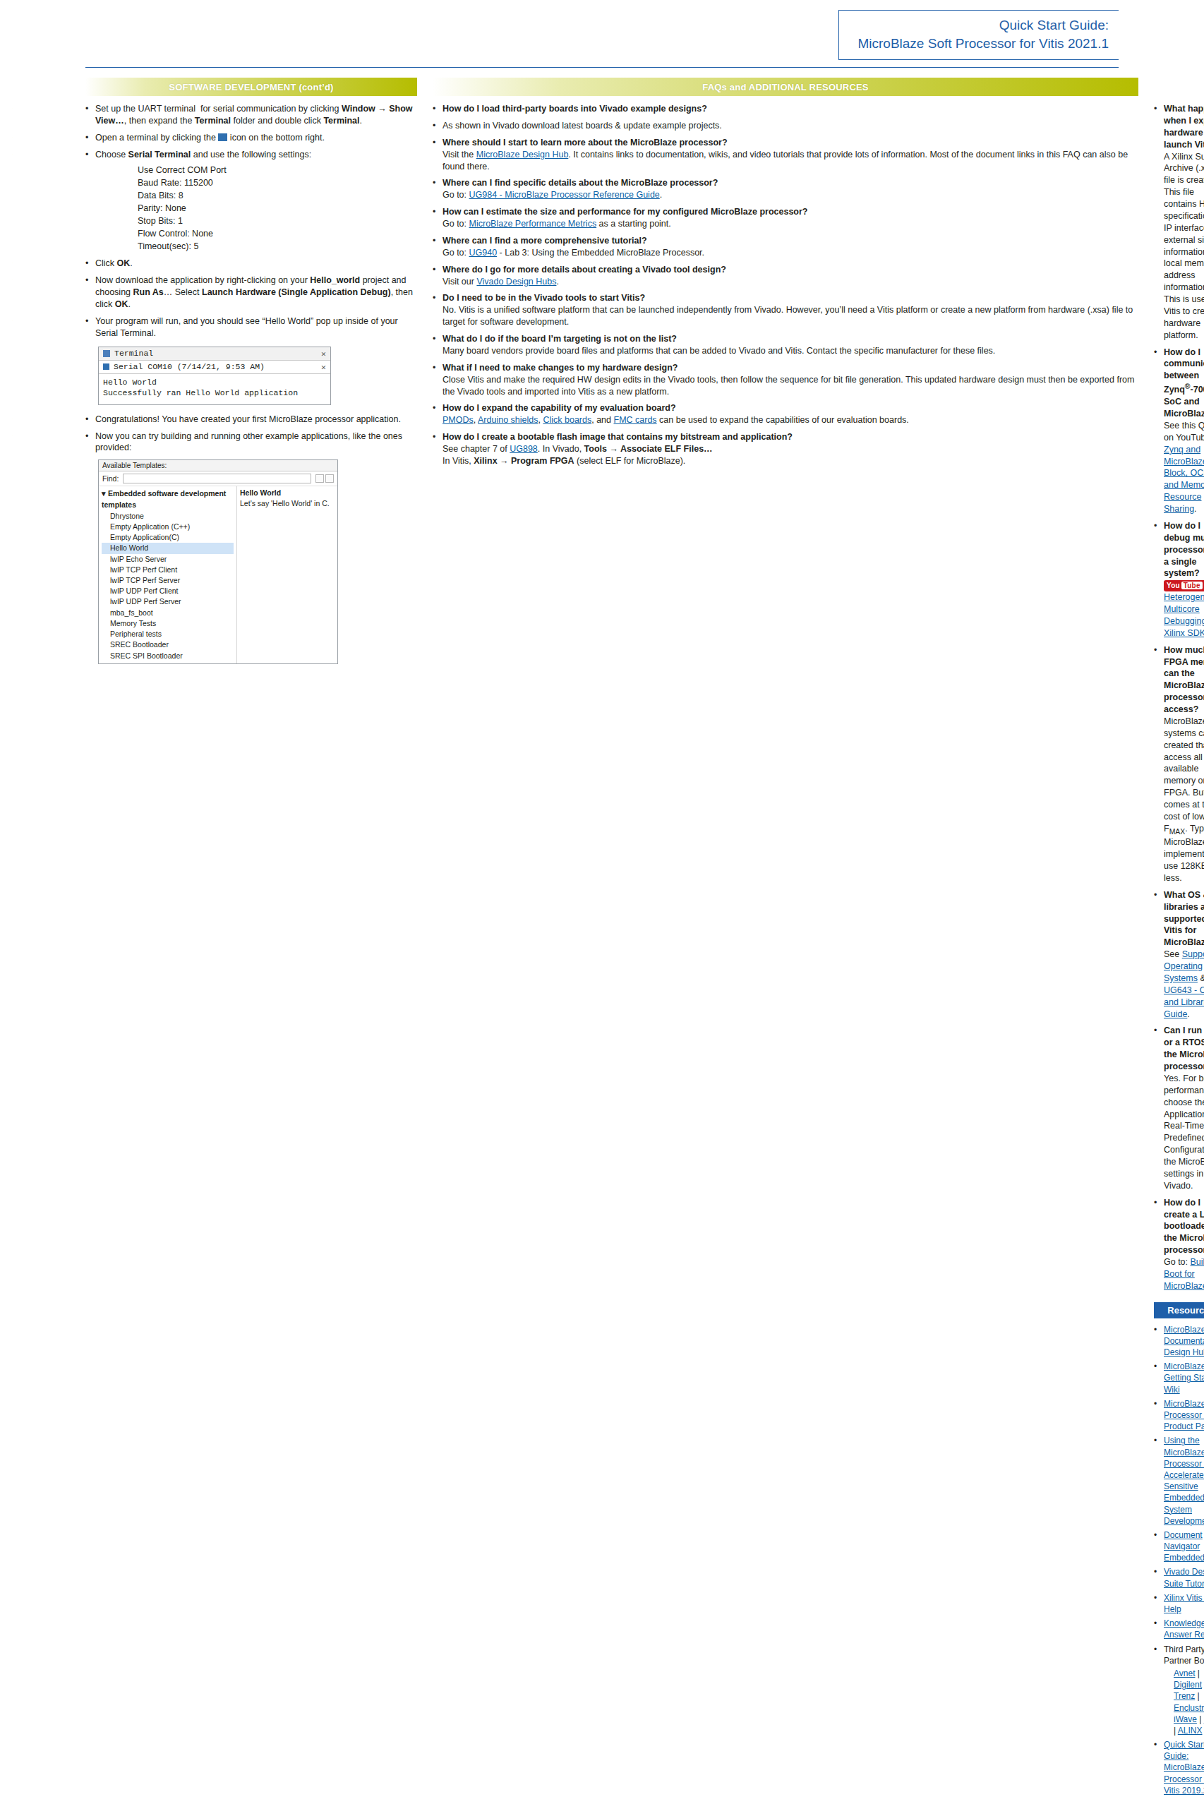Quick Start Guide:
MicroBlaze Soft Processor for Vitis 2021.1
SOFTWARE DEVELOPMENT (cont’d)
Set up the UART terminal for serial communication by clicking Window → Show View…, then expand the Terminal folder and double click Terminal.
Open a terminal by clicking the icon on the bottom right.
Choose Serial Terminal and use the following settings:
Use Correct COM Port
Baud Rate: 115200
Data Bits: 8
Parity: None
Stop Bits: 1
Flow Control: None
Timeout(sec): 5
Click OK.
Now download the application by right-clicking on your Hello_world project and choosing Run As… Select Launch Hardware (Single Application Debug), then click OK.
Your program will run, and you should see “Hello World” pop up inside of your Serial Terminal.
Terminal✕
Serial COM10 (7/14/21, 9:53 AM)✕
Hello World
Successfully ran Hello World application
Congratulations! You have created your first MicroBlaze processor application.
Now you can try building and running other example applications, like the ones provided:
Available Templates:
Find:
▾ Embedded software development templates
Dhrystone
Empty Application (C++)
Empty Application(C)
Hello World
lwIP Echo Server
lwIP TCP Perf Client
lwIP TCP Perf Server
lwIP UDP Perf Client
lwIP UDP Perf Server
mba_fs_boot
Memory Tests
Peripheral tests
SREC Bootloader
SREC SPI Bootloader
Hello World
Let's say 'Hello World' in C.
FAQs and ADDITIONAL RESOURCES
How do I load third-party boards into Vivado example designs?
As shown in Vivado download latest boards & update example projects.
Where should I start to learn more about the MicroBlaze processor?
Visit the MicroBlaze Design Hub. It contains links to documentation, wikis, and video tutorials that provide lots of information. Most of the document links in this FAQ can also be found there.
Where can I find specific details about the MicroBlaze processor?
Go to: UG984 - MicroBlaze Processor Reference Guide.
How can I estimate the size and performance for my configured MicroBlaze processor?
Go to: MicroBlaze Performance Metrics as a starting point.
Where can I find a more comprehensive tutorial?
Go to: UG940 - Lab 3: Using the Embedded MicroBlaze Processor.
Where do I go for more details about creating a Vivado tool design?
Visit our Vivado Design Hubs.
Do I need to be in the Vivado tools to start Vitis?
No. Vitis is a unified software platform that can be launched independently from Vivado. However, you’ll need a Vitis platform or create a new platform from hardware (.xsa) file to target for software development.
What do I do if the board I’m targeting is not on the list?
Many board vendors provide board files and platforms that can be added to Vivado and Vitis. Contact the specific manufacturer for these files.
What if I need to make changes to my hardware design?
Close Vitis and make the required HW design edits in the Vivado tools, then follow the sequence for bit file generation. This updated hardware design must then be exported from the Vivado tools and imported into Vitis as a new platform.
How do I expand the capability of my evaluation board?
PMODs, Arduino shields, Click boards, and FMC cards can be used to expand the capabilities of our evaluation boards.
How do I create a bootable flash image that contains my bitstream and application?
See chapter 7 of UG898. In Vivado, Tools → Associate ELF Files…
In Vitis, Xilinx → Program FPGA (select ELF for MicroBlaze).
What happens when I export hardware and launch Vitis?
A Xilinx Support Archive (.xsa) file is created. This file contains HW specifications, IP interfaces, external signal information, and local memory address information. This is used by Vitis to create a hardware platform.
How do I communicate between Zynq®-7000 SoC and MicroBlaze?
See this QTV on YouTube: Zynq and MicroBlaze IOP Block, OCM, and Memory Resource Sharing.
How do I debug multiple processors in a single system?
YouTube Heterogeneous Multicore Debugging with Xilinx SDK.
How much FPGA memory can the MicroBlaze processor access?
MicroBlaze systems can be created that access all the available memory on an FPGA. But this comes at the cost of lower FMAX. Typical MicroBlaze implementations use 128KB or less.
What OS & libraries are supported in Vitis for MicroBlaze?
See Supported Operating Systems & UG643 - OS and Libraries Guide.
Can I run Linux or a RTOS on the MicroBlaze processor?
Yes. For best performance, choose the Application or Real-Time Predefined Configuration in the MicroBlaze settings in Vivado.
How do I create a Linux bootloader for the MicroBlaze processor?
Go to: Build U-Boot for MicroBlaze.
Resources
MicroBlaze Documentation Design Hub
MicroBlaze Getting Started Wiki
MicroBlaze Soft Processor Core Product Page
Using the MicroBlaze Processor to Accelerate Cost-Sensitive Embedded System Development
Document Navigator Embedded Hub
Vivado Design Suite Tutorials
Xilinx Vitis Tools Help
Knowledge Base Answer Records
Third Party Partner Boards
Avnet | Digilent | Trenz | Enclustra | iWave | MYiR | ALINX
Quick Start Guide: MicroBlaze Soft Processor for Vitis 2019.2